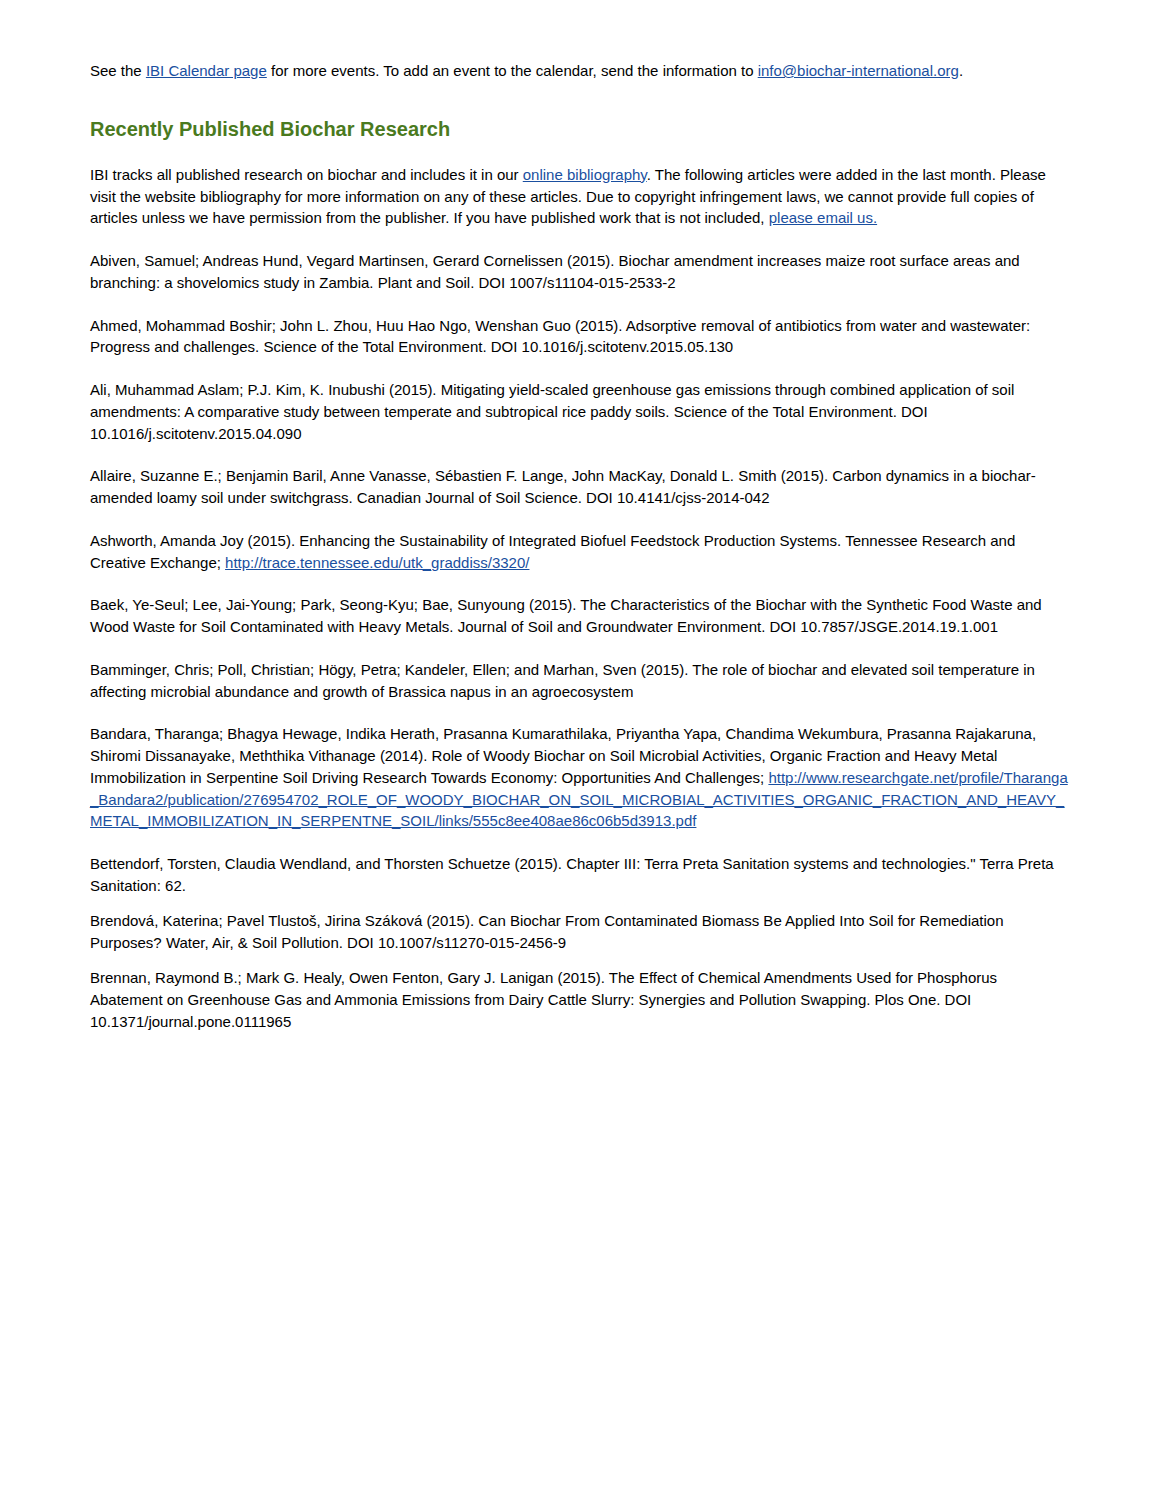See the IBI Calendar page for more events. To add an event to the calendar, send the information to info@biochar-international.org.
Recently Published Biochar Research
IBI tracks all published research on biochar and includes it in our online bibliography. The following articles were added in the last month. Please visit the website bibliography for more information on any of these articles. Due to copyright infringement laws, we cannot provide full copies of articles unless we have permission from the publisher. If you have published work that is not included, please email us.
Abiven, Samuel; Andreas Hund, Vegard Martinsen, Gerard Cornelissen (2015). Biochar amendment increases maize root surface areas and branching: a shovelomics study in Zambia. Plant and Soil. DOI 1007/s11104-015-2533-2
Ahmed, Mohammad Boshir; John L. Zhou, Huu Hao Ngo, Wenshan Guo (2015). Adsorptive removal of antibiotics from water and wastewater: Progress and challenges. Science of the Total Environment. DOI 10.1016/j.scitotenv.2015.05.130
Ali, Muhammad Aslam; P.J. Kim, K. Inubushi (2015). Mitigating yield-scaled greenhouse gas emissions through combined application of soil amendments: A comparative study between temperate and subtropical rice paddy soils. Science of the Total Environment. DOI 10.1016/j.scitotenv.2015.04.090
Allaire, Suzanne E.; Benjamin Baril, Anne Vanasse, Sébastien F. Lange, John MacKay, Donald L. Smith (2015). Carbon dynamics in a biochar-amended loamy soil under switchgrass. Canadian Journal of Soil Science. DOI 10.4141/cjss-2014-042
Ashworth, Amanda Joy (2015). Enhancing the Sustainability of Integrated Biofuel Feedstock Production Systems. Tennessee Research and Creative Exchange; http://trace.tennessee.edu/utk_graddiss/3320/
Baek, Ye-Seul; Lee, Jai-Young; Park, Seong-Kyu; Bae, Sunyoung (2015). The Characteristics of the Biochar with the Synthetic Food Waste and Wood Waste for Soil Contaminated with Heavy Metals. Journal of Soil and Groundwater Environment. DOI 10.7857/JSGE.2014.19.1.001
Bamminger, Chris; Poll, Christian; Högy, Petra; Kandeler, Ellen; and Marhan, Sven (2015). The role of biochar and elevated soil temperature in affecting microbial abundance and growth of Brassica napus in an agroecosystem
Bandara, Tharanga; Bhagya Hewage, Indika Herath, Prasanna Kumarathilaka, Priyantha Yapa, Chandima Wekumbura, Prasanna Rajakaruna, Shiromi Dissanayake, Meththika Vithanage (2014). Role of Woody Biochar on Soil Microbial Activities, Organic Fraction and Heavy Metal Immobilization in Serpentine Soil Driving Research Towards Economy: Opportunities And Challenges; http://www.researchgate.net/profile/Tharanga_Bandara2/publication/276954702_ROLE_OF_WOODY_BIOCHAR_ON_SOIL_MICROBIAL_ACTIVITIES_ORGANIC_FRACTION_AND_HEAVY_METAL_IMMOBILIZATION_IN_SERPENTNE_SOIL/links/555c8ee408ae86c06b5d3913.pdf
Bettendorf, Torsten, Claudia Wendland, and Thorsten Schuetze (2015). Chapter III: Terra Preta Sanitation systems and technologies." Terra Preta Sanitation: 62.
Brendová, Katerina; Pavel Tlustoš, Jirina Száková (2015). Can Biochar From Contaminated Biomass Be Applied Into Soil for Remediation Purposes? Water, Air, & Soil Pollution. DOI 10.1007/s11270-015-2456-9
Brennan, Raymond B.; Mark G. Healy, Owen Fenton, Gary J. Lanigan (2015). The Effect of Chemical Amendments Used for Phosphorus Abatement on Greenhouse Gas and Ammonia Emissions from Dairy Cattle Slurry: Synergies and Pollution Swapping. Plos One. DOI 10.1371/journal.pone.0111965